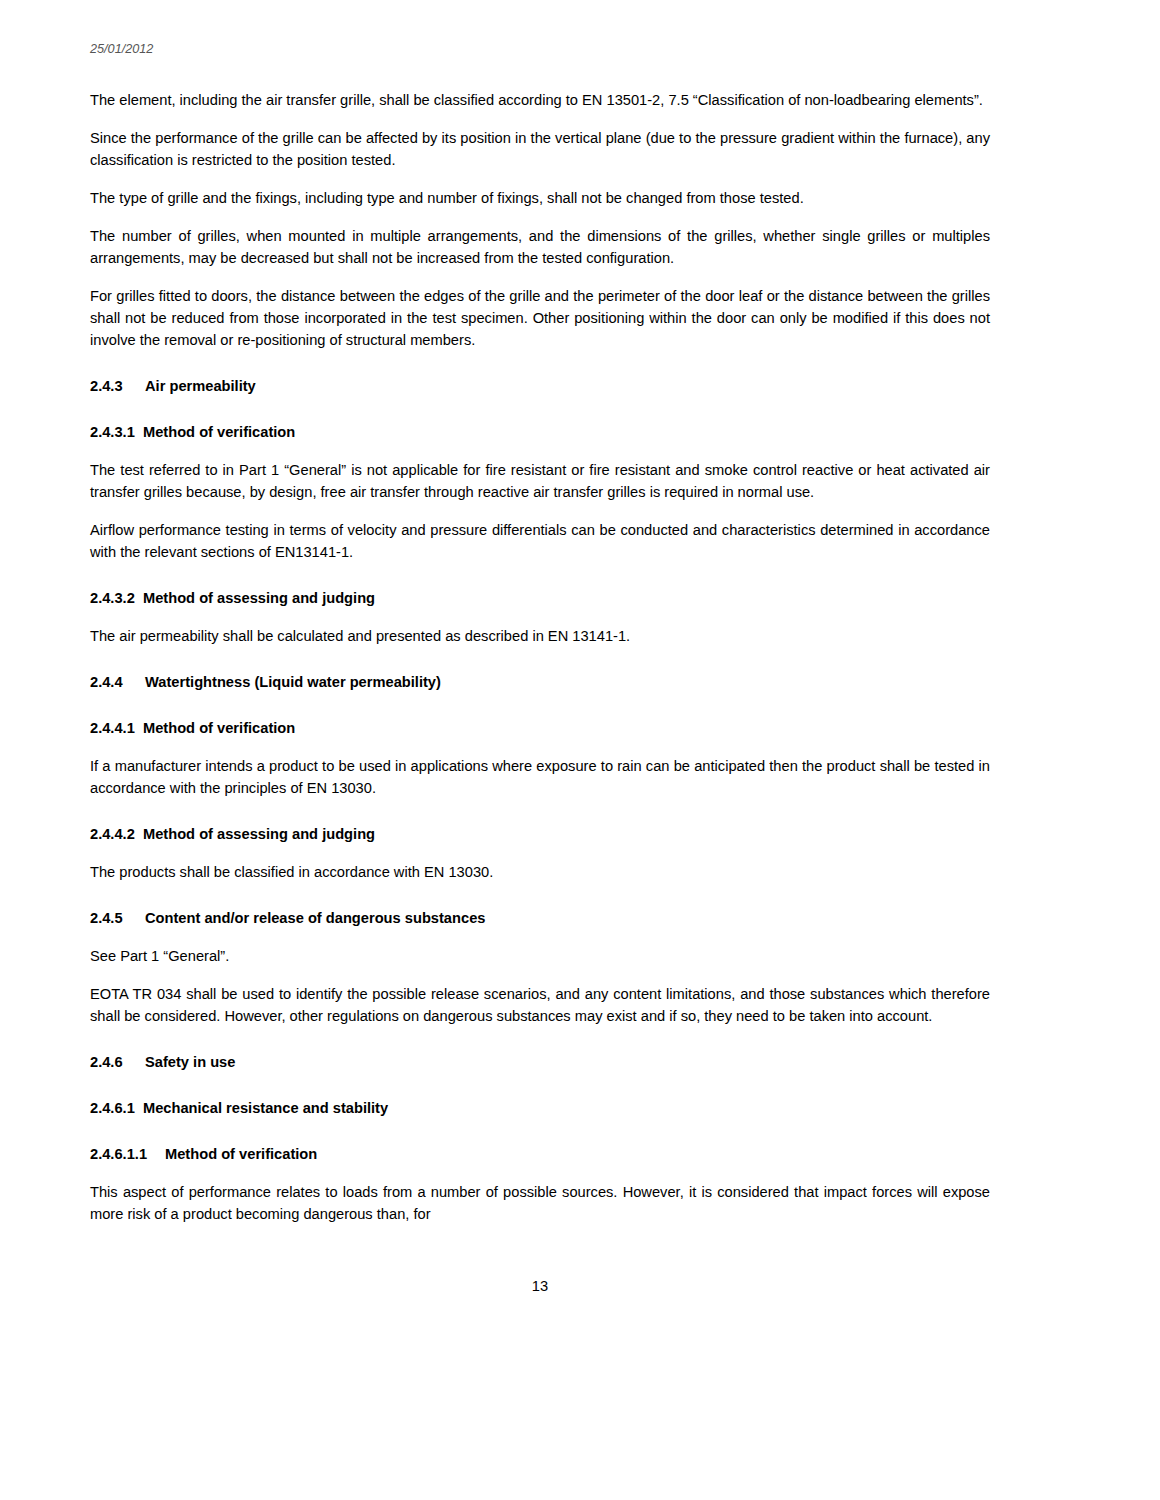25/01/2012
The element, including the air transfer grille, shall be classified according to EN 13501-2, 7.5 “Classification of non-loadbearing elements”.
Since the performance of the grille can be affected by its position in the vertical plane (due to the pressure gradient within the furnace), any classification is restricted to the position tested.
The type of grille and the fixings, including type and number of fixings, shall not be changed from those tested.
The number of grilles, when mounted in multiple arrangements, and the dimensions of the grilles, whether single grilles or multiples arrangements, may be decreased but shall not be increased from the tested configuration.
For grilles fitted to doors, the distance between the edges of the grille and the perimeter of the door leaf or the distance between the grilles shall not be reduced from those incorporated in the test specimen. Other positioning within the door can only be modified if this does not involve the removal or re-positioning of structural members.
2.4.3 Air permeability
2.4.3.1 Method of verification
The test referred to in Part 1 “General” is not applicable for fire resistant or fire resistant and smoke control reactive or heat activated air transfer grilles because, by design, free air transfer through reactive air transfer grilles is required in normal use.
Airflow performance testing in terms of velocity and pressure differentials can be conducted and characteristics determined in accordance with the relevant sections of EN13141-1.
2.4.3.2 Method of assessing and judging
The air permeability shall be calculated and presented as described in EN 13141-1.
2.4.4 Watertightness (Liquid water permeability)
2.4.4.1 Method of verification
If a manufacturer intends a product to be used in applications where exposure to rain can be anticipated then the product shall be tested in accordance with the principles of EN 13030.
2.4.4.2 Method of assessing and judging
The products shall be classified in accordance with EN 13030.
2.4.5 Content and/or release of dangerous substances
See Part 1 “General”.
EOTA TR 034 shall be used to identify the possible release scenarios, and any content limitations, and those substances which therefore shall be considered. However, other regulations on dangerous substances may exist and if so, they need to be taken into account.
2.4.6 Safety in use
2.4.6.1 Mechanical resistance and stability
2.4.6.1.1 Method of verification
This aspect of performance relates to loads from a number of possible sources. However, it is considered that impact forces will expose more risk of a product becoming dangerous than, for
13